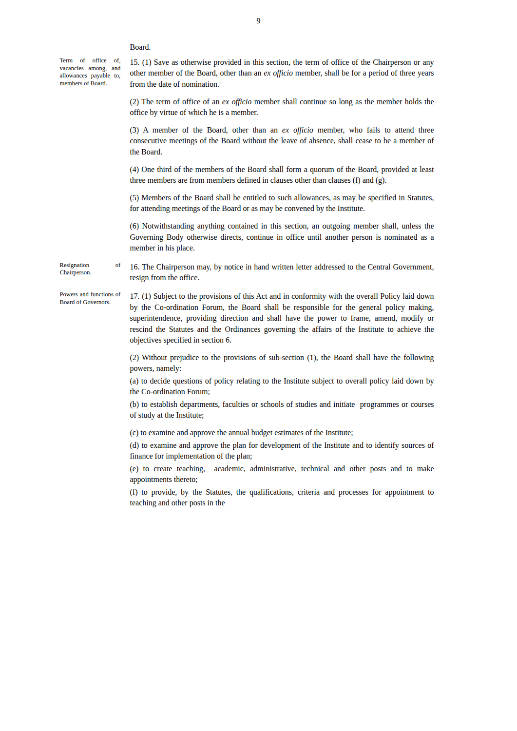9
Board.
Term of office of, vacancies among, and allowances payable to, members of Board.
15. (1) Save as otherwise provided in this section, the term of office of the Chairperson or any other member of the Board, other than an ex officio member, shall be for a period of three years from the date of nomination.
(2) The term of office of an ex officio member shall continue so long as the member holds the office by virtue of which he is a member.
(3) A member of the Board, other than an ex officio member, who fails to attend three consecutive meetings of the Board without the leave of absence, shall cease to be a member of the Board.
(4) One third of the members of the Board shall form a quorum of the Board, provided at least three members are from members defined in clauses other than clauses (f) and (g).
(5) Members of the Board shall be entitled to such allowances, as may be specified in Statutes, for attending meetings of the Board or as may be convened by the Institute.
(6) Notwithstanding anything contained in this section, an outgoing member shall, unless the Governing Body otherwise directs, continue in office until another person is nominated as a member in his place.
Resignation of Chairperson.
16. The Chairperson may, by notice in hand written letter addressed to the Central Government, resign from the office.
Powers and functions of Board of Governors.
17. (1) Subject to the provisions of this Act and in conformity with the overall Policy laid down by the Co-ordination Forum, the Board shall be responsible for the general policy making, superintendence, providing direction and shall have the power to frame, amend, modify or rescind the Statutes and the Ordinances governing the affairs of the Institute to achieve the objectives specified in section 6.
(2) Without prejudice to the provisions of sub-section (1), the Board shall have the following powers, namely:
(a) to decide questions of policy relating to the Institute subject to overall policy laid down by the Co-ordination Forum;
(b) to establish departments, faculties or schools of studies and initiate programmes or courses of study at the Institute;
(c) to examine and approve the annual budget estimates of the Institute;
(d) to examine and approve the plan for development of the Institute and to identify sources of finance for implementation of the plan;
(e) to create teaching, academic, administrative, technical and other posts and to make appointments thereto;
(f) to provide, by the Statutes, the qualifications, criteria and processes for appointment to teaching and other posts in the